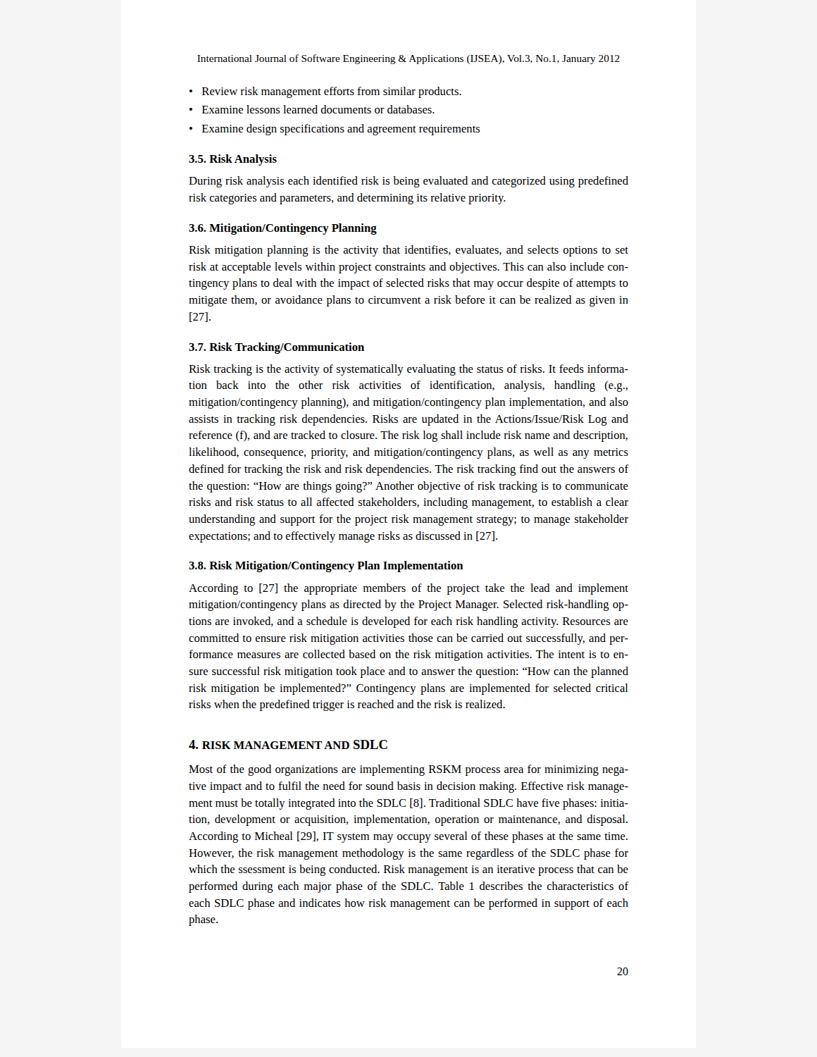International Journal of Software Engineering & Applications (IJSEA), Vol.3, No.1, January 2012
Review risk management efforts from similar products.
Examine lessons learned documents or databases.
Examine design specifications and agreement requirements
3.5. Risk Analysis
During risk analysis each identified risk is being evaluated and categorized using predefined risk categories and parameters, and determining its relative priority.
3.6. Mitigation/Contingency Planning
Risk mitigation planning is the activity that identifies, evaluates, and selects options to set risk at acceptable levels within project constraints and objectives. This can also include contingency plans to deal with the impact of selected risks that may occur despite of attempts to mitigate them, or avoidance plans to circumvent a risk before it can be realized as given in [27].
3.7. Risk Tracking/Communication
Risk tracking is the activity of systematically evaluating the status of risks. It feeds information back into the other risk activities of identification, analysis, handling (e.g., mitigation/contingency planning), and mitigation/contingency plan implementation, and also assists in tracking risk dependencies. Risks are updated in the Actions/Issue/Risk Log and reference (f), and are tracked to closure. The risk log shall include risk name and description, likelihood, consequence, priority, and mitigation/contingency plans, as well as any metrics defined for tracking the risk and risk dependencies. The risk tracking find out the answers of the question: “How are things going?” Another objective of risk tracking is to communicate risks and risk status to all affected stakeholders, including management, to establish a clear understanding and support for the project risk management strategy; to manage stakeholder expectations; and to effectively manage risks as discussed in [27].
3.8. Risk Mitigation/Contingency Plan Implementation
According to [27] the appropriate members of the project take the lead and implement mitigation/contingency plans as directed by the Project Manager. Selected risk-handling options are invoked, and a schedule is developed for each risk handling activity. Resources are committed to ensure risk mitigation activities those can be carried out successfully, and performance measures are collected based on the risk mitigation activities. The intent is to ensure successful risk mitigation took place and to answer the question: “How can the planned risk mitigation be implemented?” Contingency plans are implemented for selected critical risks when the predefined trigger is reached and the risk is realized.
4. Risk Management and SDLC
Most of the good organizations are implementing RSKM process area for minimizing negative impact and to fulfil the need for sound basis in decision making. Effective risk management must be totally integrated into the SDLC [8]. Traditional SDLC have five phases: initiation, development or acquisition, implementation, operation or maintenance, and disposal. According to Micheal [29], IT system may occupy several of these phases at the same time. However, the risk management methodology is the same regardless of the SDLC phase for which the ssessment is being conducted. Risk management is an iterative process that can be performed during each major phase of the SDLC. Table 1 describes the characteristics of each SDLC phase and indicates how risk management can be performed in support of each phase.
20